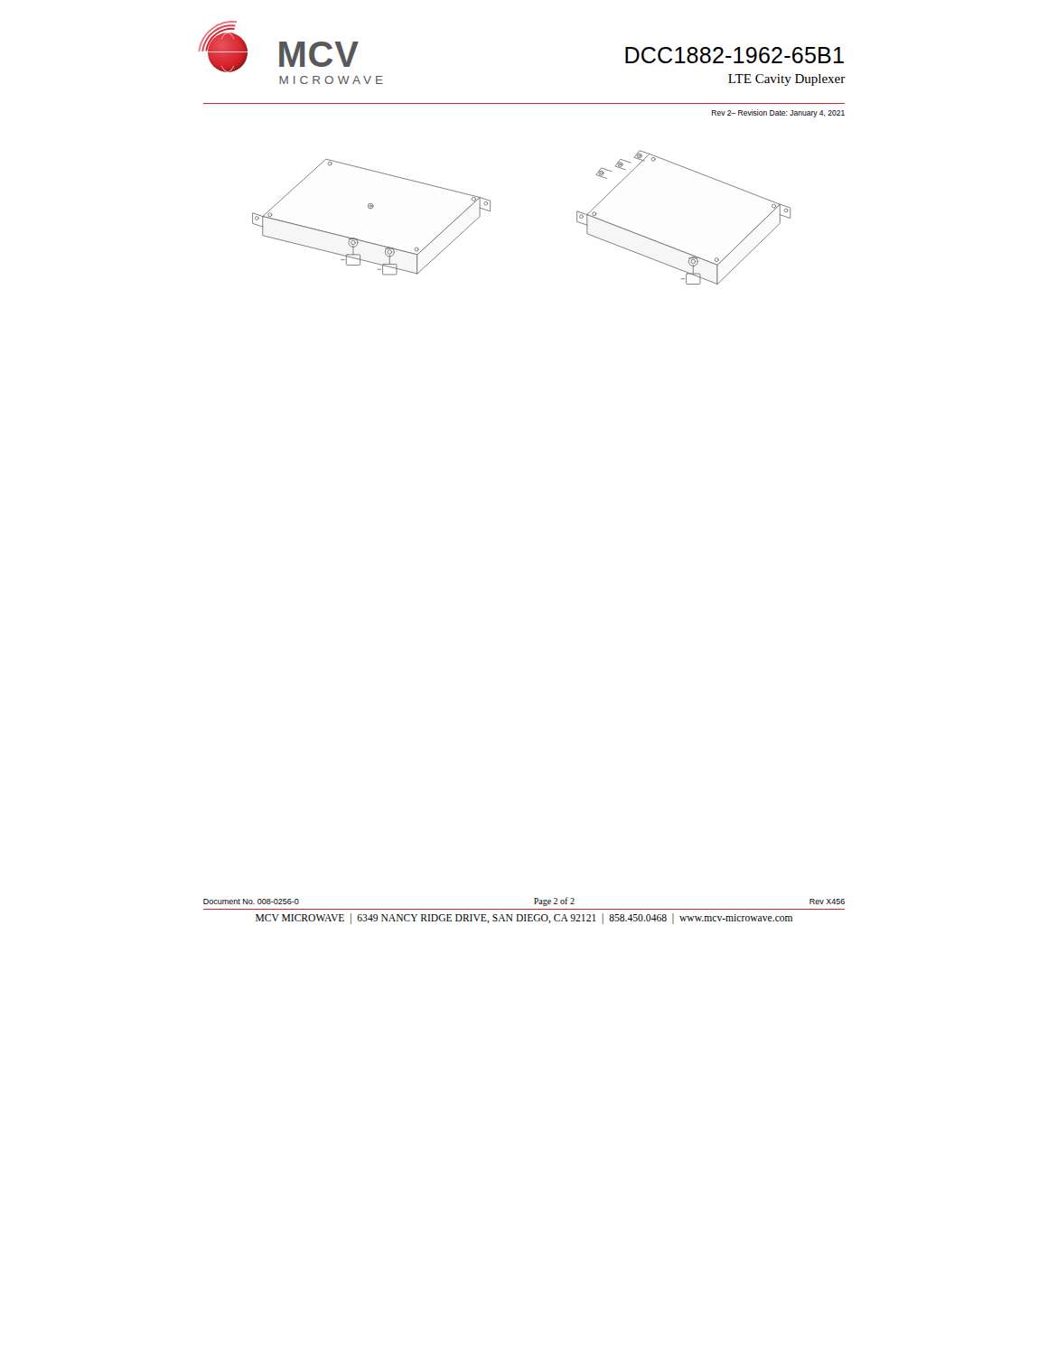MCV
MICROWAVE
DCC1882-1962-65B1
LTE Cavity Duplexer
Rev 2– Revision Date: January 4, 2021
Document No. 008-0256-0
Page 2 of 2
Rev X456
MCV MICROWAVE|6349 NANCY RIDGE DRIVE, SAN DIEGO, CA 92121|858.450.0468|www.mcv-microwave.com